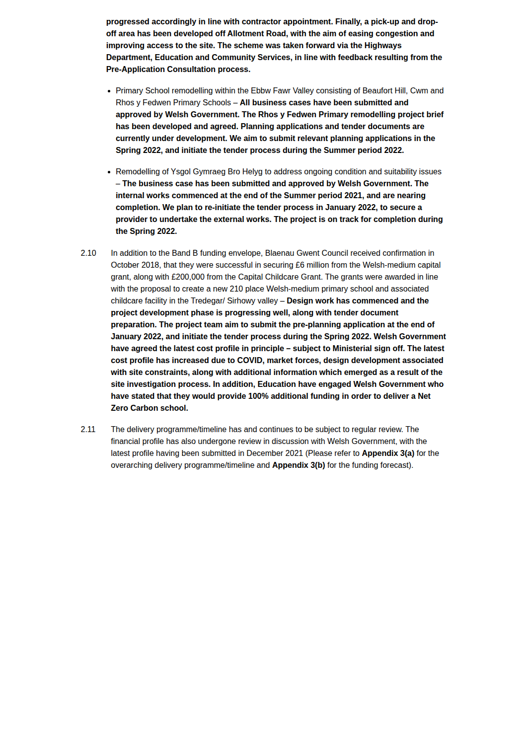progressed accordingly in line with contractor appointment. Finally, a pick-up and drop-off area has been developed off Allotment Road, with the aim of easing congestion and improving access to the site. The scheme was taken forward via the Highways Department, Education and Community Services, in line with feedback resulting from the Pre-Application Consultation process.
Primary School remodelling within the Ebbw Fawr Valley consisting of Beaufort Hill, Cwm and Rhos y Fedwen Primary Schools – All business cases have been submitted and approved by Welsh Government. The Rhos y Fedwen Primary remodelling project brief has been developed and agreed. Planning applications and tender documents are currently under development. We aim to submit relevant planning applications in the Spring 2022, and initiate the tender process during the Summer period 2022.
Remodelling of Ysgol Gymraeg Bro Helyg to address ongoing condition and suitability issues – The business case has been submitted and approved by Welsh Government. The internal works commenced at the end of the Summer period 2021, and are nearing completion. We plan to re-initiate the tender process in January 2022, to secure a provider to undertake the external works. The project is on track for completion during the Spring 2022.
2.10
In addition to the Band B funding envelope, Blaenau Gwent Council received confirmation in October 2018, that they were successful in securing £6 million from the Welsh-medium capital grant, along with £200,000 from the Capital Childcare Grant. The grants were awarded in line with the proposal to create a new 210 place Welsh-medium primary school and associated childcare facility in the Tredegar/ Sirhowy valley – Design work has commenced and the project development phase is progressing well, along with tender document preparation. The project team aim to submit the pre-planning application at the end of January 2022, and initiate the tender process during the Spring 2022. Welsh Government have agreed the latest cost profile in principle – subject to Ministerial sign off. The latest cost profile has increased due to COVID, market forces, design development associated with site constraints, along with additional information which emerged as a result of the site investigation process. In addition, Education have engaged Welsh Government who have stated that they would provide 100% additional funding in order to deliver a Net Zero Carbon school.
2.11
The delivery programme/timeline has and continues to be subject to regular review. The financial profile has also undergone review in discussion with Welsh Government, with the latest profile having been submitted in December 2021 (Please refer to Appendix 3(a) for the overarching delivery programme/timeline and Appendix 3(b) for the funding forecast).